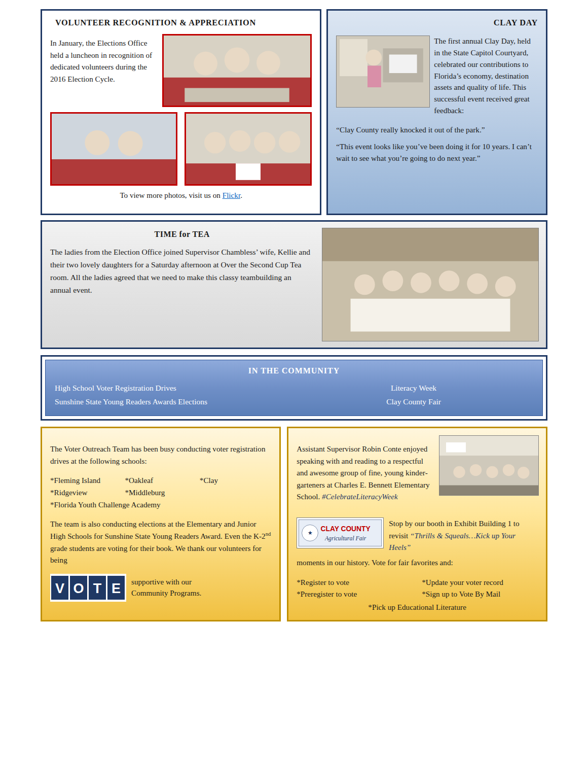VOLUNTEER RECOGNITION & APPRECIATION
In January, the Elections Office held a luncheon in recognition of dedicated volunteers during the 2016 Election Cycle.
To view more photos, visit us on Flickr.
CLAY DAY
The first annual Clay Day, held in the State Capitol Courtyard, celebrated our contributions to Florida’s economy, destination assets and quality of life. This successful event received great feedback:
“Clay County really knocked it out of the park.”
“This event looks like you’ve been doing it for 10 years. I can’t wait to see what you’re going to do next year.”
TIME for TEA
The ladies from the Election Office joined Supervisor Chambless’ wife, Kellie and their two lovely daughters for a Saturday afternoon at Over the Second Cup Tea room. All the ladies agreed that we need to make this classy teambuilding an annual event.
IN THE COMMUNITY
High School Voter Registration Drives
Sunshine State Young Readers Awards Elections
Literacy Week
Clay County Fair
The Voter Outreach Team has been busy conducting voter registration drives at the following schools:
*Fleming Island
*Oakleaf
*Clay
*Ridgeview
*Middleburg
*Florida Youth Challenge Academy
The team is also conducting elections at the Elementary and Junior High Schools for Sunshine State Young Readers Award. Even the K-2nd grade students are voting for their book. We thank our volunteers for being
supportive with our
Community Programs.
Assistant Supervisor Robin Conte enjoyed speaking with and reading to a respectful and awesome group of fine, young kinder­garteners at Charles E. Bennett Elementary School. #CelebrateLiteracyWeek
Stop by our booth in Exhibit Building 1 to revisit “Thrills & Squeals…Kick up Your Heels”
moments in our history. Vote for fair favorites and:
*Register to vote
*Update your voter record
*Preregister to vote
*Sign up to Vote By Mail
*Pick up Educational Literature